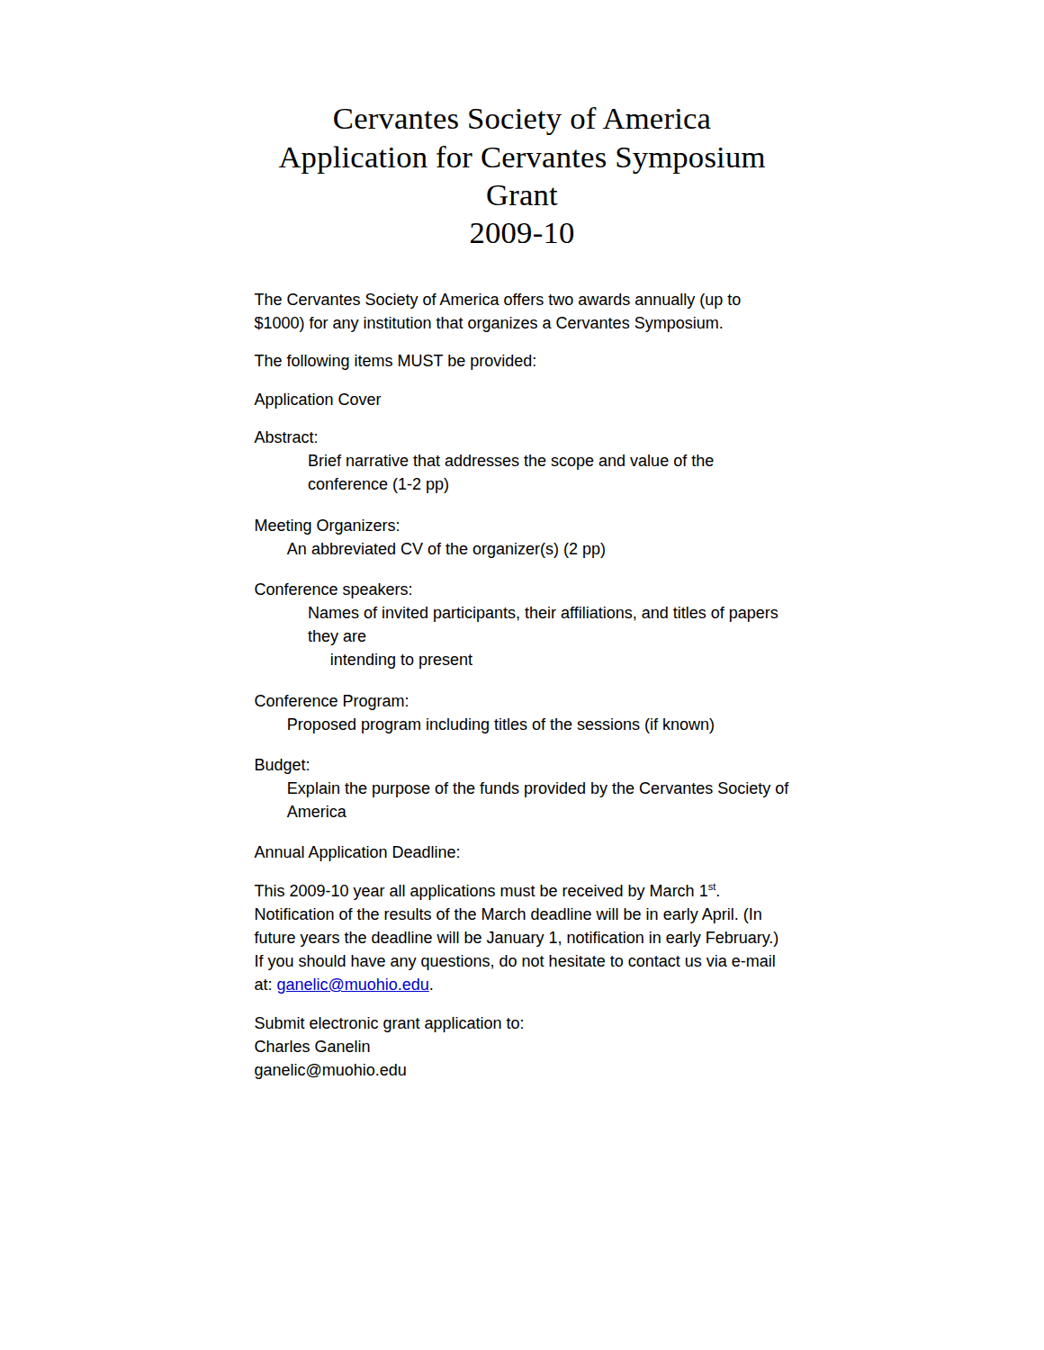Cervantes Society of America Application for Cervantes Symposium Grant 2009-10
The Cervantes Society of America offers two awards annually (up to $1000) for any institution that organizes a Cervantes Symposium.
The following items MUST be provided:
Application Cover
Abstract:
Brief narrative that addresses the scope and value of the conference (1-2 pp)
Meeting Organizers:
An abbreviated CV of the organizer(s) (2 pp)
Conference speakers:
Names of invited participants, their affiliations, and titles of papers they are
intending to present
Conference Program:
Proposed program including titles of the sessions (if known)
Budget:
Explain the purpose of the funds provided by the Cervantes Society of America
Annual Application Deadline:
This 2009-10 year all applications must be received by March 1st. Notification of the results of the March deadline will be in early April. (In future years the deadline will be January 1, notification in early February.) If you should have any questions, do not hesitate to contact us via e-mail at: ganelic@muohio.edu.
Submit electronic grant application to:
Charles Ganelin
ganelic@muohio.edu